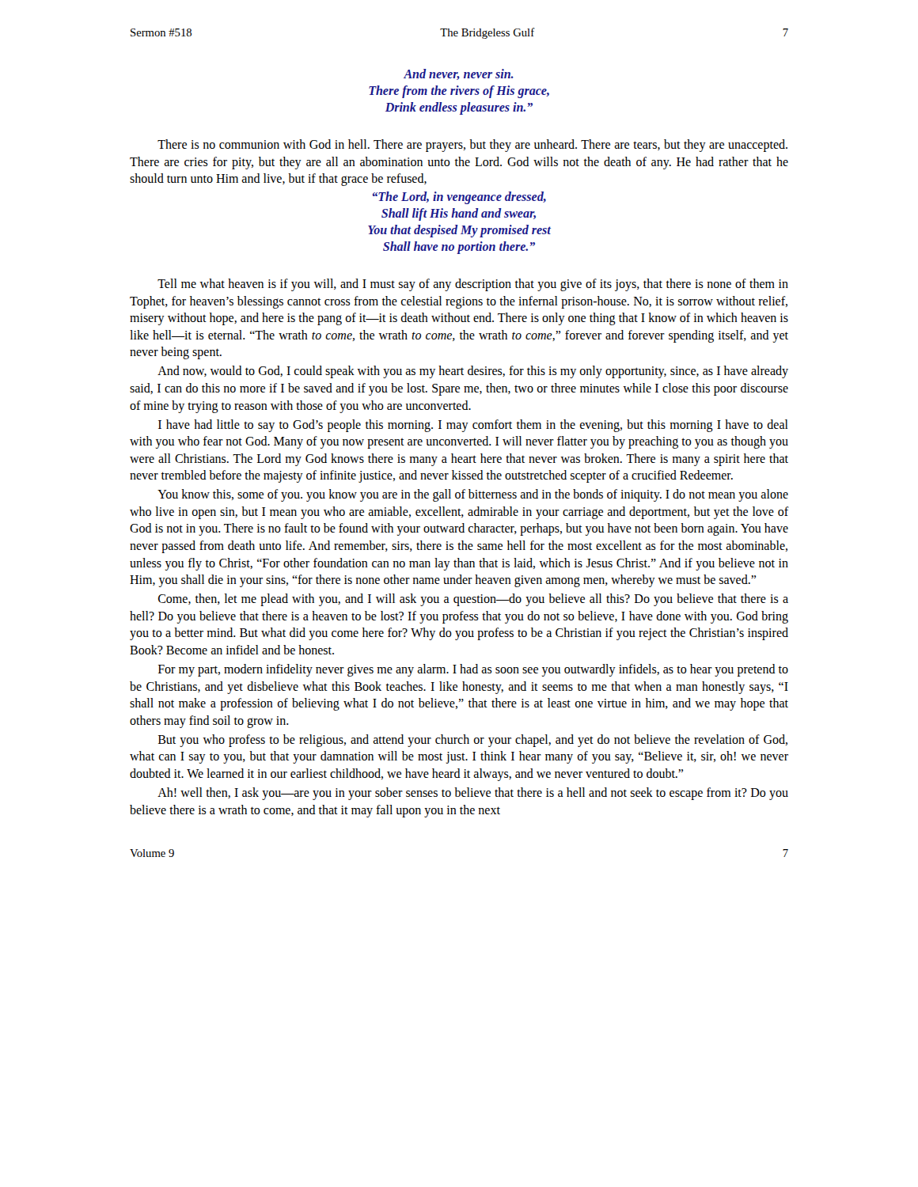Sermon #518 The Bridgeless Gulf 7
And never, never sin.
There from the rivers of His grace,
Drink endless pleasures in.”
There is no communion with God in hell. There are prayers, but they are unheard. There are tears, but they are unaccepted. There are cries for pity, but they are all an abomination unto the Lord. God wills not the death of any. He had rather that he should turn unto Him and live, but if that grace be refused,
“The Lord, in vengeance dressed,
Shall lift His hand and swear,
You that despised My promised rest
Shall have no portion there.”
Tell me what heaven is if you will, and I must say of any description that you give of its joys, that there is none of them in Tophet, for heaven’s blessings cannot cross from the celestial regions to the infernal prison-house. No, it is sorrow without relief, misery without hope, and here is the pang of it—it is death without end. There is only one thing that I know of in which heaven is like hell—it is eternal. “The wrath to come, the wrath to come, the wrath to come,” forever and forever spending itself, and yet never being spent.
And now, would to God, I could speak with you as my heart desires, for this is my only opportunity, since, as I have already said, I can do this no more if I be saved and if you be lost. Spare me, then, two or three minutes while I close this poor discourse of mine by trying to reason with those of you who are unconverted.
I have had little to say to God’s people this morning. I may comfort them in the evening, but this morning I have to deal with you who fear not God. Many of you now present are unconverted. I will never flatter you by preaching to you as though you were all Christians. The Lord my God knows there is many a heart here that never was broken. There is many a spirit here that never trembled before the majesty of infinite justice, and never kissed the outstretched scepter of a crucified Redeemer.
You know this, some of you. you know you are in the gall of bitterness and in the bonds of iniquity. I do not mean you alone who live in open sin, but I mean you who are amiable, excellent, admirable in your carriage and deportment, but yet the love of God is not in you. There is no fault to be found with your outward character, perhaps, but you have not been born again. You have never passed from death unto life. And remember, sirs, there is the same hell for the most excellent as for the most abominable, unless you fly to Christ, “For other foundation can no man lay than that is laid, which is Jesus Christ.” And if you believe not in Him, you shall die in your sins, “for there is none other name under heaven given among men, whereby we must be saved.”
Come, then, let me plead with you, and I will ask you a question—do you believe all this? Do you believe that there is a hell? Do you believe that there is a heaven to be lost? If you profess that you do not so believe, I have done with you. God bring you to a better mind. But what did you come here for? Why do you profess to be a Christian if you reject the Christian’s inspired Book? Become an infidel and be honest.
For my part, modern infidelity never gives me any alarm. I had as soon see you outwardly infidels, as to hear you pretend to be Christians, and yet disbelieve what this Book teaches. I like honesty, and it seems to me that when a man honestly says, “I shall not make a profession of believing what I do not believe,” that there is at least one virtue in him, and we may hope that others may find soil to grow in.
But you who profess to be religious, and attend your church or your chapel, and yet do not believe the revelation of God, what can I say to you, but that your damnation will be most just. I think I hear many of you say, “Believe it, sir, oh! we never doubted it. We learned it in our earliest childhood, we have heard it always, and we never ventured to doubt.”
Ah! well then, I ask you—are you in your sober senses to believe that there is a hell and not seek to escape from it? Do you believe there is a wrath to come, and that it may fall upon you in the next
Volume 9 7